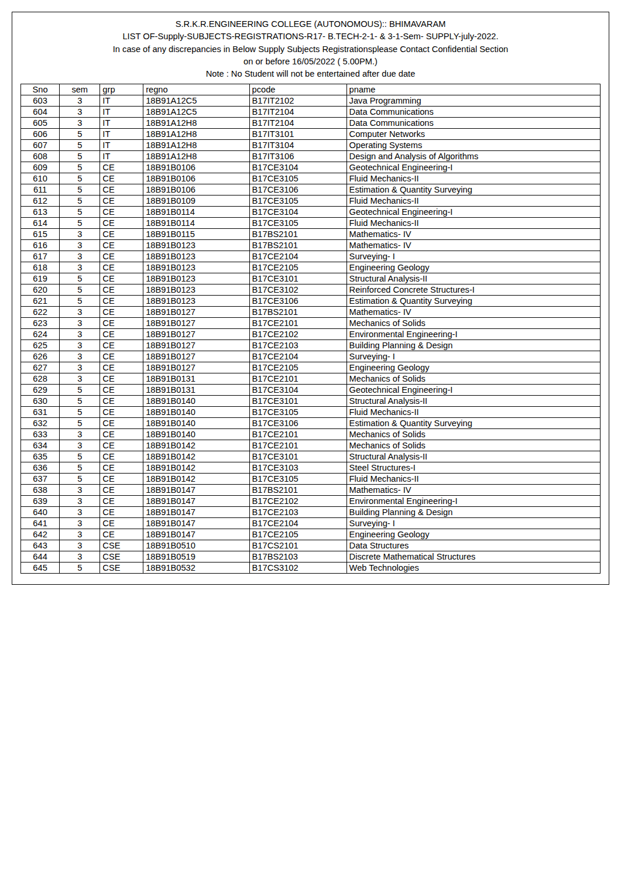S.R.K.R.ENGINEERING COLLEGE (AUTONOMOUS):: BHIMAVARAM
LIST OF-Supply-SUBJECTS-REGISTRATIONS-R17- B.TECH-2-1- & 3-1-Sem- SUPPLY-july-2022.
In case of any discrepancies in Below Supply Subjects Registrationsplease Contact Confidential Section
on or before 16/05/2022 ( 5.00PM.)
Note : No Student will not be entertained after due date
| Sno | sem | grp | regno | pcode | pname |
| --- | --- | --- | --- | --- | --- |
| 603 | 3 | IT | 18B91A12C5 | B17IT2102 | Java Programming |
| 604 | 3 | IT | 18B91A12C5 | B17IT2104 | Data Communications |
| 605 | 3 | IT | 18B91A12H8 | B17IT2104 | Data Communications |
| 606 | 5 | IT | 18B91A12H8 | B17IT3101 | Computer Networks |
| 607 | 5 | IT | 18B91A12H8 | B17IT3104 | Operating Systems |
| 608 | 5 | IT | 18B91A12H8 | B17IT3106 | Design and Analysis of Algorithms |
| 609 | 5 | CE | 18B91B0106 | B17CE3104 | Geotechnical Engineering-I |
| 610 | 5 | CE | 18B91B0106 | B17CE3105 | Fluid Mechanics-II |
| 611 | 5 | CE | 18B91B0106 | B17CE3106 | Estimation & Quantity Surveying |
| 612 | 5 | CE | 18B91B0109 | B17CE3105 | Fluid Mechanics-II |
| 613 | 5 | CE | 18B91B0114 | B17CE3104 | Geotechnical Engineering-I |
| 614 | 5 | CE | 18B91B0114 | B17CE3105 | Fluid Mechanics-II |
| 615 | 3 | CE | 18B91B0115 | B17BS2101 | Mathematics- IV |
| 616 | 3 | CE | 18B91B0123 | B17BS2101 | Mathematics- IV |
| 617 | 3 | CE | 18B91B0123 | B17CE2104 | Surveying- I |
| 618 | 3 | CE | 18B91B0123 | B17CE2105 | Engineering Geology |
| 619 | 5 | CE | 18B91B0123 | B17CE3101 | Structural Analysis-II |
| 620 | 5 | CE | 18B91B0123 | B17CE3102 | Reinforced Concrete Structures-I |
| 621 | 5 | CE | 18B91B0123 | B17CE3106 | Estimation & Quantity Surveying |
| 622 | 3 | CE | 18B91B0127 | B17BS2101 | Mathematics- IV |
| 623 | 3 | CE | 18B91B0127 | B17CE2101 | Mechanics of Solids |
| 624 | 3 | CE | 18B91B0127 | B17CE2102 | Environmental Engineering-I |
| 625 | 3 | CE | 18B91B0127 | B17CE2103 | Building Planning & Design |
| 626 | 3 | CE | 18B91B0127 | B17CE2104 | Surveying- I |
| 627 | 3 | CE | 18B91B0127 | B17CE2105 | Engineering Geology |
| 628 | 3 | CE | 18B91B0131 | B17CE2101 | Mechanics of Solids |
| 629 | 5 | CE | 18B91B0131 | B17CE3104 | Geotechnical Engineering-I |
| 630 | 5 | CE | 18B91B0140 | B17CE3101 | Structural Analysis-II |
| 631 | 5 | CE | 18B91B0140 | B17CE3105 | Fluid Mechanics-II |
| 632 | 5 | CE | 18B91B0140 | B17CE3106 | Estimation & Quantity Surveying |
| 633 | 3 | CE | 18B91B0140 | B17CE2101 | Mechanics of Solids |
| 634 | 3 | CE | 18B91B0142 | B17CE2101 | Mechanics of Solids |
| 635 | 5 | CE | 18B91B0142 | B17CE3101 | Structural Analysis-II |
| 636 | 5 | CE | 18B91B0142 | B17CE3103 | Steel Structures-I |
| 637 | 5 | CE | 18B91B0142 | B17CE3105 | Fluid Mechanics-II |
| 638 | 3 | CE | 18B91B0147 | B17BS2101 | Mathematics- IV |
| 639 | 3 | CE | 18B91B0147 | B17CE2102 | Environmental Engineering-I |
| 640 | 3 | CE | 18B91B0147 | B17CE2103 | Building Planning & Design |
| 641 | 3 | CE | 18B91B0147 | B17CE2104 | Surveying- I |
| 642 | 3 | CE | 18B91B0147 | B17CE2105 | Engineering Geology |
| 643 | 3 | CSE | 18B91B0510 | B17CS2101 | Data Structures |
| 644 | 3 | CSE | 18B91B0519 | B17BS2103 | Discrete Mathematical Structures |
| 645 | 5 | CSE | 18B91B0532 | B17CS3102 | Web Technologies |